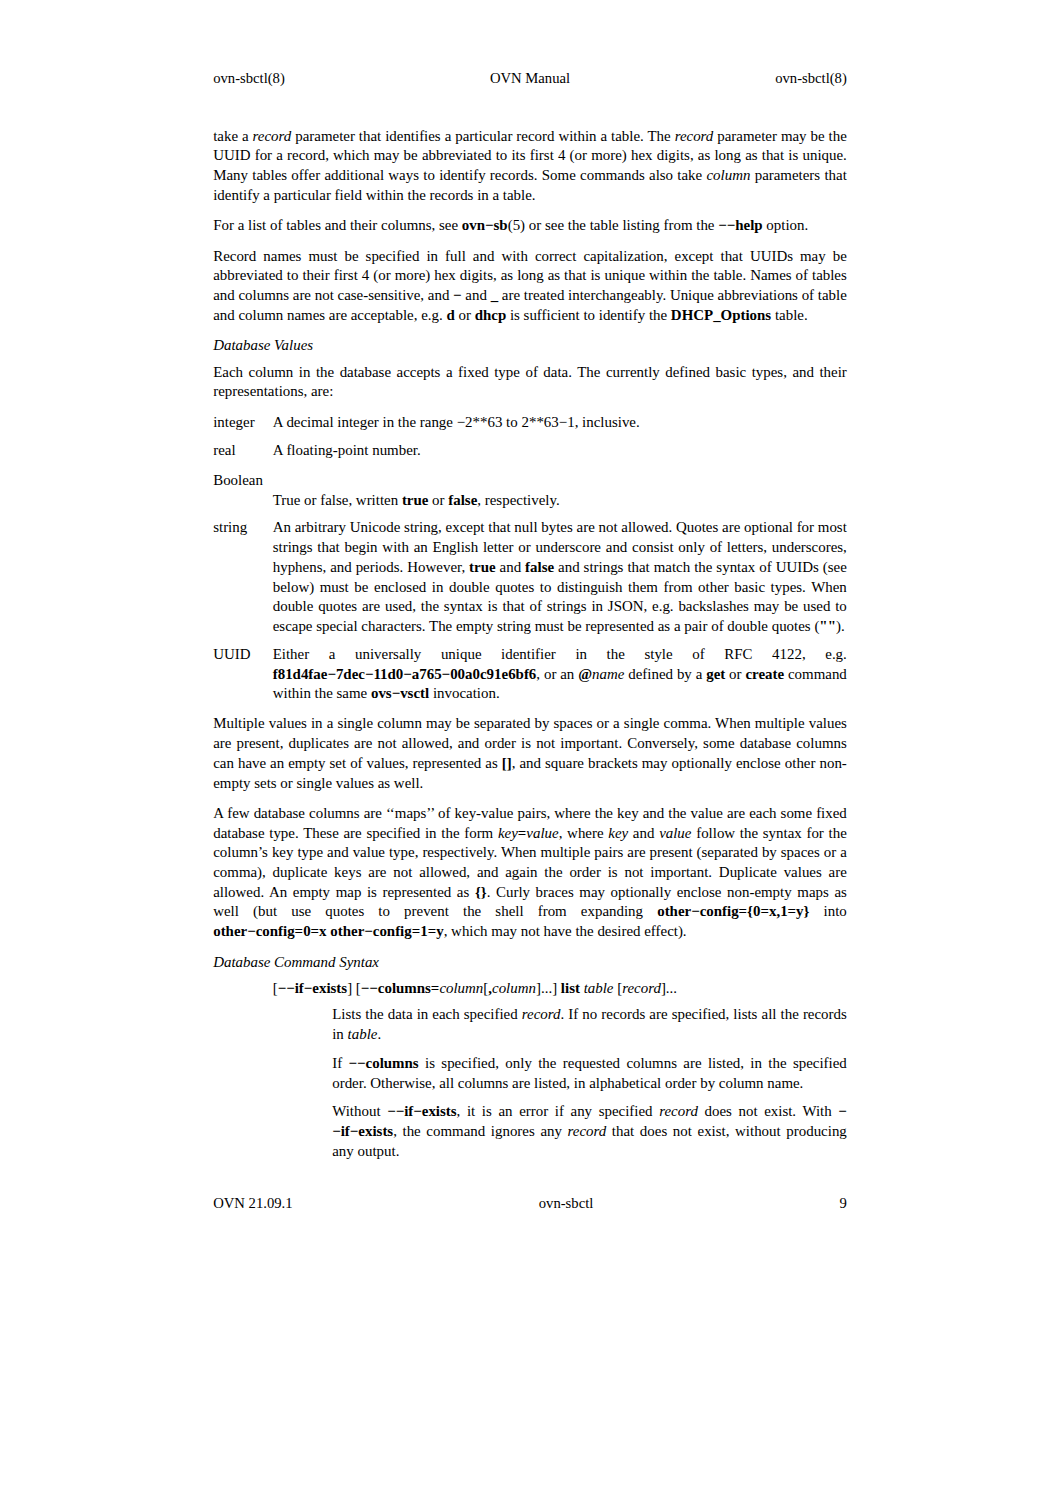ovn-sbctl(8)
OVN Manual
ovn-sbctl(8)
take a record parameter that identifies a particular record within a table. The record parameter may be the UUID for a record, which may be abbreviated to its first 4 (or more) hex digits, as long as that is unique. Many tables offer additional ways to identify records. Some commands also take column parameters that identify a particular field within the records in a table.
For a list of tables and their columns, see ovn−sb(5) or see the table listing from the −−help option.
Record names must be specified in full and with correct capitalization, except that UUIDs may be abbreviated to their first 4 (or more) hex digits, as long as that is unique within the table. Names of tables and columns are not case-sensitive, and − and _ are treated interchangeably. Unique abbreviations of table and column names are acceptable, e.g. d or dhcp is sufficient to identify the DHCP_Options table.
Database Values
Each column in the database accepts a fixed type of data. The currently defined basic types, and their representations, are:
integer
A decimal integer in the range −2**63 to 2**63−1, inclusive.
real
A floating-point number.
Boolean True or false, written true or false, respectively.
string
An arbitrary Unicode string, except that null bytes are not allowed. Quotes are optional for most strings that begin with an English letter or underscore and consist only of letters, underscores, hyphens, and periods. However, true and false and strings that match the syntax of UUIDs (see below) must be enclosed in double quotes to distinguish them from other basic types. When double quotes are used, the syntax is that of strings in JSON, e.g. backslashes may be used to escape special characters. The empty string must be represented as a pair of double quotes ("").
UUID
Either a universally unique identifier in the style of RFC 4122, e.g. f81d4fae−7dec−11d0−a765−00a0c91e6bf6, or an @name defined by a get or create command within the same ovs−vsctl invocation.
Multiple values in a single column may be separated by spaces or a single comma. When multiple values are present, duplicates are not allowed, and order is not important. Conversely, some database columns can have an empty set of values, represented as [], and square brackets may optionally enclose other non-empty sets or single values as well.
A few database columns are ‘‘maps’’ of key-value pairs, where the key and the value are each some fixed database type. These are specified in the form key=value, where key and value follow the syntax for the column’s key type and value type, respectively. When multiple pairs are present (separated by spaces or a comma), duplicate keys are not allowed, and again the order is not important. Duplicate values are allowed. An empty map is represented as {}. Curly braces may optionally enclose non-empty maps as well (but use quotes to prevent the shell from expanding other−config={0=x,1=y} into other−config=0=x other−config=1=y, which may not have the desired effect).
Database Command Syntax
[−−if−exists] [−−columns=column[, column]...] list table [record]...
Lists the data in each specified record. If no records are specified, lists all the records in table.
If −−columns is specified, only the requested columns are listed, in the specified order. Otherwise, all columns are listed, in alphabetical order by column name.
Without −−if−exists, it is an error if any specified record does not exist. With −−if−exists, the command ignores any record that does not exist, without producing any output.
OVN 21.09.1
ovn-sbctl
9